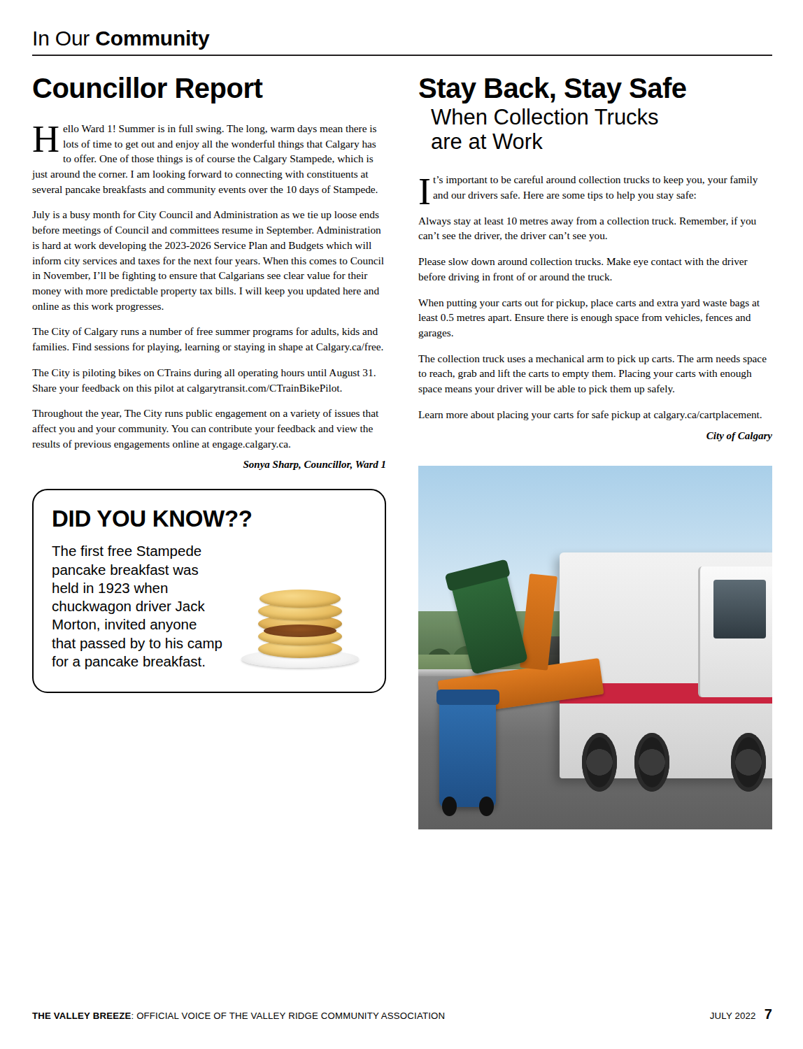In Our Community
Councillor Report
Hello Ward 1! Summer is in full swing. The long, warm days mean there is lots of time to get out and enjoy all the wonderful things that Calgary has to offer. One of those things is of course the Calgary Stampede, which is just around the corner. I am looking forward to connecting with constituents at several pancake breakfasts and community events over the 10 days of Stampede.
July is a busy month for City Council and Administration as we tie up loose ends before meetings of Council and committees resume in September. Administration is hard at work developing the 2023-2026 Service Plan and Budgets which will inform city services and taxes for the next four years. When this comes to Council in November, I’ll be fighting to ensure that Calgarians see clear value for their money with more predictable property tax bills. I will keep you updated here and online as this work progresses.
The City of Calgary runs a number of free summer programs for adults, kids and families. Find sessions for playing, learning or staying in shape at Calgary.ca/free.
The City is piloting bikes on CTrains during all operating hours until August 31. Share your feedback on this pilot at calgarytransit.com/CTrainBikePilot.
Throughout the year, The City runs public engagement on a variety of issues that affect you and your community. You can contribute your feedback and view the results of previous engagements online at engage.calgary.ca.
Sonya Sharp, Councillor, Ward 1
DID YOU KNOW??
The first free Stampede pancake breakfast was held in 1923 when chuckwagon driver Jack Morton, invited anyone that passed by to his camp for a pancake breakfast.
Stay Back, Stay Safe When Collection Trucks
are at Work
It’s important to be careful around collection trucks to keep you, your family and our drivers safe. Here are some tips to help you stay safe:
Always stay at least 10 metres away from a collection truck. Remember, if you can’t see the driver, the driver can’t see you.
Please slow down around collection trucks. Make eye contact with the driver before driving in front of or around the truck.
When putting your carts out for pickup, place carts and extra yard waste bags at least 0.5 metres apart. Ensure there is enough space from vehicles, fences and garages.
The collection truck uses a mechanical arm to pick up carts. The arm needs space to reach, grab and lift the carts to empty them. Placing your carts with enough space means your driver will be able to pick them up safely.
Learn more about placing your carts for safe pickup at calgary.ca/cartplacement.
City of Calgary
THE VALLEY BREEZE: OFFICIAL VOICE OF THE VALLEY RIDGE COMMUNITY ASSOCIATION
JULY 2022 7